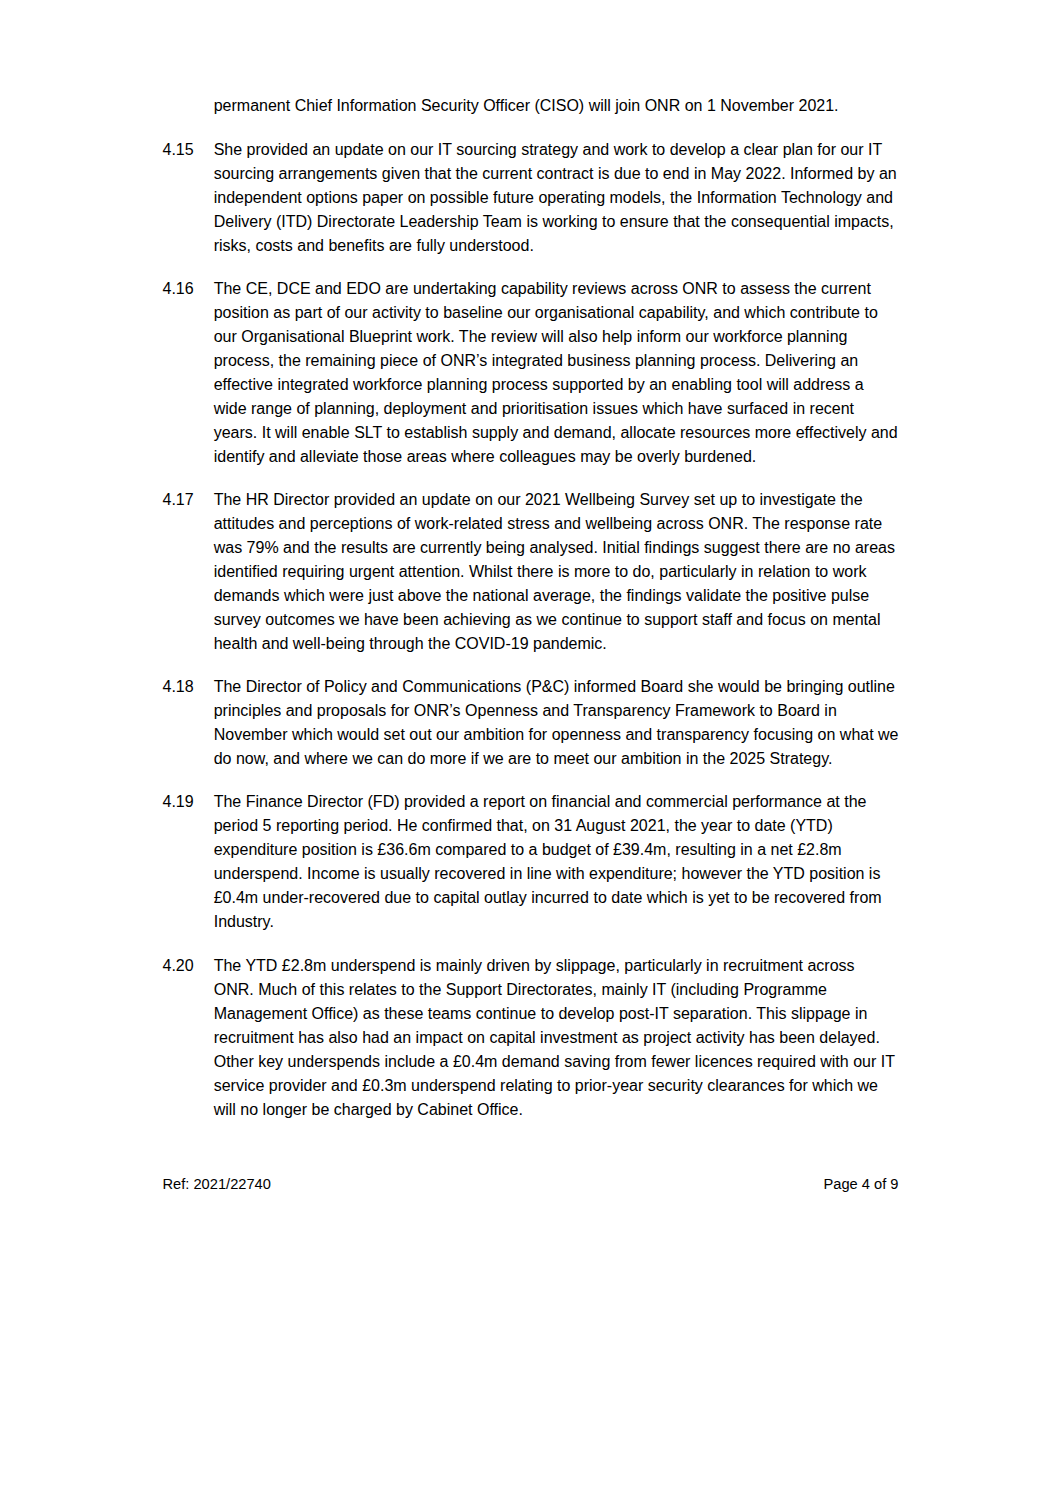permanent Chief Information Security Officer (CISO) will join ONR on 1 November 2021.
4.15 She provided an update on our IT sourcing strategy and work to develop a clear plan for our IT sourcing arrangements given that the current contract is due to end in May 2022. Informed by an independent options paper on possible future operating models, the Information Technology and Delivery (ITD) Directorate Leadership Team is working to ensure that the consequential impacts, risks, costs and benefits are fully understood.
4.16 The CE, DCE and EDO are undertaking capability reviews across ONR to assess the current position as part of our activity to baseline our organisational capability, and which contribute to our Organisational Blueprint work. The review will also help inform our workforce planning process, the remaining piece of ONR’s integrated business planning process. Delivering an effective integrated workforce planning process supported by an enabling tool will address a wide range of planning, deployment and prioritisation issues which have surfaced in recent years. It will enable SLT to establish supply and demand, allocate resources more effectively and identify and alleviate those areas where colleagues may be overly burdened.
4.17 The HR Director provided an update on our 2021 Wellbeing Survey set up to investigate the attitudes and perceptions of work-related stress and wellbeing across ONR. The response rate was 79% and the results are currently being analysed. Initial findings suggest there are no areas identified requiring urgent attention. Whilst there is more to do, particularly in relation to work demands which were just above the national average, the findings validate the positive pulse survey outcomes we have been achieving as we continue to support staff and focus on mental health and well-being through the COVID-19 pandemic.
4.18 The Director of Policy and Communications (P&C) informed Board she would be bringing outline principles and proposals for ONR’s Openness and Transparency Framework to Board in November which would set out our ambition for openness and transparency focusing on what we do now, and where we can do more if we are to meet our ambition in the 2025 Strategy.
4.19 The Finance Director (FD) provided a report on financial and commercial performance at the period 5 reporting period. He confirmed that, on 31 August 2021, the year to date (YTD) expenditure position is £36.6m compared to a budget of £39.4m, resulting in a net £2.8m underspend. Income is usually recovered in line with expenditure; however the YTD position is £0.4m under-recovered due to capital outlay incurred to date which is yet to be recovered from Industry.
4.20 The YTD £2.8m underspend is mainly driven by slippage, particularly in recruitment across ONR. Much of this relates to the Support Directorates, mainly IT (including Programme Management Office) as these teams continue to develop post-IT separation. This slippage in recruitment has also had an impact on capital investment as project activity has been delayed. Other key underspends include a £0.4m demand saving from fewer licences required with our IT service provider and £0.3m underspend relating to prior-year security clearances for which we will no longer be charged by Cabinet Office.
Ref: 2021/22740 Page 4 of 9